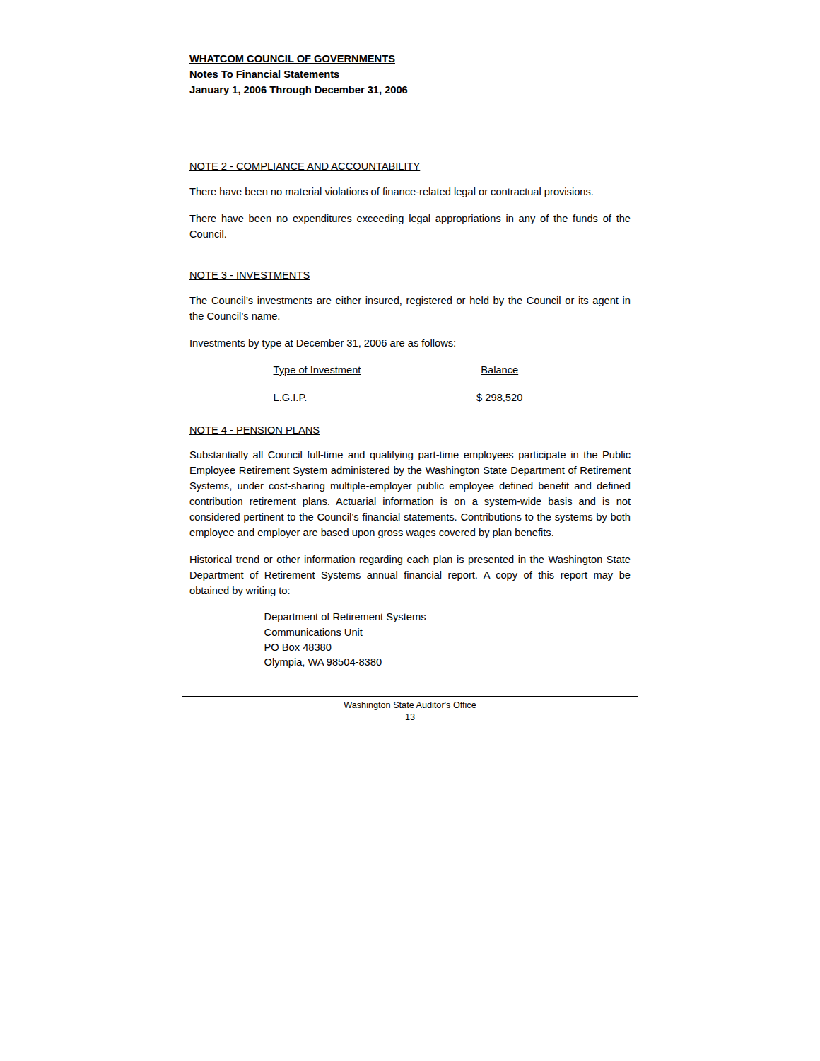WHATCOM COUNCIL OF GOVERNMENTS
Notes To Financial Statements
January 1, 2006 Through December 31, 2006
NOTE 2 - COMPLIANCE AND ACCOUNTABILITY
There have been no material violations of finance-related legal or contractual provisions.
There have been no expenditures exceeding legal appropriations in any of the funds of the Council.
NOTE 3 - INVESTMENTS
The Council’s investments are either insured, registered or held by the Council or its agent in the Council’s name.
Investments by type at December 31, 2006 are as follows:
| Type of Investment | Balance |
| --- | --- |
| L.G.I.P. | $ 298,520 |
NOTE 4 - PENSION PLANS
Substantially all Council full-time and qualifying part-time employees participate in the Public Employee Retirement System administered by the Washington State Department of Retirement Systems, under cost-sharing multiple-employer public employee defined benefit and defined contribution retirement plans. Actuarial information is on a system-wide basis and is not considered pertinent to the Council’s financial statements. Contributions to the systems by both employee and employer are based upon gross wages covered by plan benefits.
Historical trend or other information regarding each plan is presented in the Washington State Department of Retirement Systems annual financial report. A copy of this report may be obtained by writing to:
Department of Retirement Systems
Communications Unit
PO Box 48380
Olympia, WA 98504-8380
Washington State Auditor's Office
13